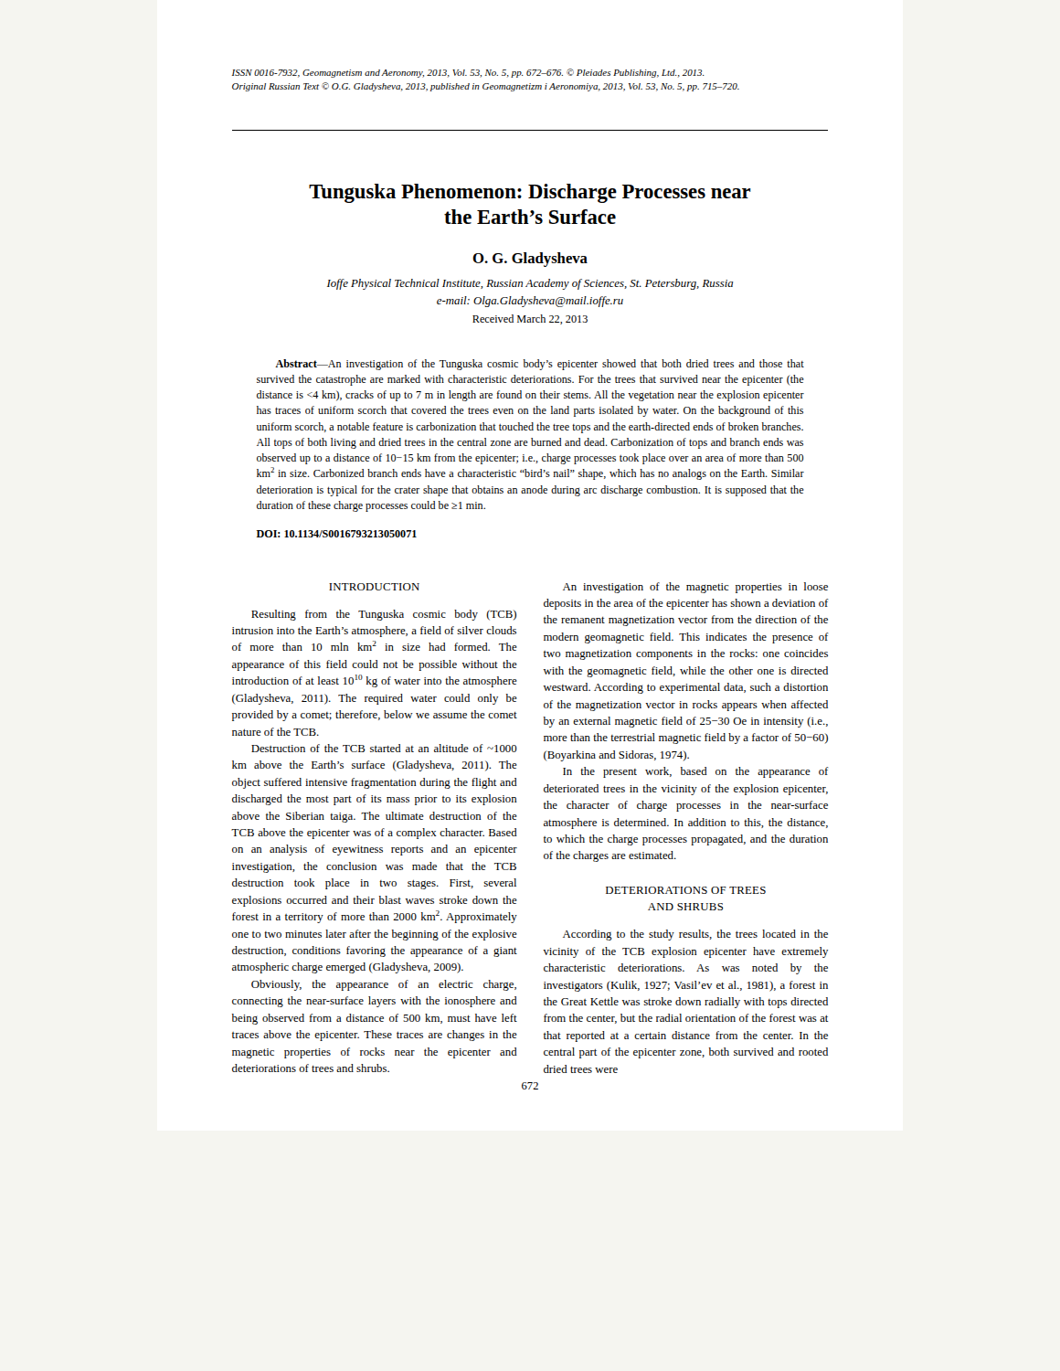ISSN 0016-7932, Geomagnetism and Aeronomy, 2013, Vol. 53, No. 5, pp. 672–676. © Pleiades Publishing, Ltd., 2013.
Original Russian Text © O.G. Gladysheva, 2013, published in Geomagnetizm i Aeronomiya, 2013, Vol. 53, No. 5, pp. 715–720.
Tunguska Phenomenon: Discharge Processes near
the Earth’s Surface
O. G. Gladysheva
Ioffe Physical Technical Institute, Russian Academy of Sciences, St. Petersburg, Russia
e-mail: Olga.Gladysheva@mail.ioffe.ru
Received March 22, 2013
Abstract—An investigation of the Tunguska cosmic body’s epicenter showed that both dried trees and those that survived the catastrophe are marked with characteristic deteriorations. For the trees that survived near the epicenter (the distance is <4 km), cracks of up to 7 m in length are found on their stems. All the vegetation near the explosion epicenter has traces of uniform scorch that covered the trees even on the land parts isolated by water. On the background of this uniform scorch, a notable feature is carbonization that touched the tree tops and the earth-directed ends of broken branches. All tops of both living and dried trees in the central zone are burned and dead. Carbonization of tops and branch ends was observed up to a distance of 10−15 km from the epicenter; i.e., charge processes took place over an area of more than 500 km2 in size. Carbonized branch ends have a characteristic “bird’s nail” shape, which has no analogs on the Earth. Similar deterioration is typical for the crater shape that obtains an anode during arc discharge combustion. It is supposed that the duration of these charge processes could be ≥1 min.
DOI: 10.1134/S0016793213050071
Introduction
Resulting from the Tunguska cosmic body (TCB) intrusion into the Earth’s atmosphere, a field of silver clouds of more than 10 mln km2 in size had formed. The appearance of this field could not be possible without the introduction of at least 1010 kg of water into the atmosphere (Gladysheva, 2011). The required water could only be provided by a comet; therefore, below we assume the comet nature of the TCB.
Destruction of the TCB started at an altitude of ~1000 km above the Earth’s surface (Gladysheva, 2011). The object suffered intensive fragmentation during the flight and discharged the most part of its mass prior to its explosion above the Siberian taiga. The ultimate destruction of the TCB above the epicenter was of a complex character. Based on an analysis of eyewitness reports and an epicenter investigation, the conclusion was made that the TCB destruction took place in two stages. First, several explosions occurred and their blast waves stroke down the forest in a territory of more than 2000 km2. Approximately one to two minutes later after the beginning of the explosive destruction, conditions favoring the appearance of a giant atmospheric charge emerged (Gladysheva, 2009).
Obviously, the appearance of an electric charge, connecting the near-surface layers with the ionosphere and being observed from a distance of 500 km, must have left traces above the epicenter. These traces are changes in the magnetic properties of rocks near the epicenter and deteriorations of trees and shrubs.
An investigation of the magnetic properties in loose deposits in the area of the epicenter has shown a deviation of the remanent magnetization vector from the direction of the modern geomagnetic field. This indicates the presence of two magnetization components in the rocks: one coincides with the geomagnetic field, while the other one is directed westward. According to experimental data, such a distortion of the magnetization vector in rocks appears when affected by an external magnetic field of 25−30 Oe in intensity (i.e., more than the terrestrial magnetic field by a factor of 50−60) (Boyarkina and Sidoras, 1974).
In the present work, based on the appearance of deteriorated trees in the vicinity of the explosion epicenter, the character of charge processes in the near-surface atmosphere is determined. In addition to this, the distance, to which the charge processes propagated, and the duration of the charges are estimated.
Deteriorations of Trees
and Shrubs
According to the study results, the trees located in the vicinity of the TCB explosion epicenter have extremely characteristic deteriorations. As was noted by the investigators (Kulik, 1927; Vasil’ev et al., 1981), a forest in the Great Kettle was stroke down radially with tops directed from the center, but the radial orientation of the forest was at that reported at a certain distance from the center. In the central part of the epicenter zone, both survived and rooted dried trees were
672